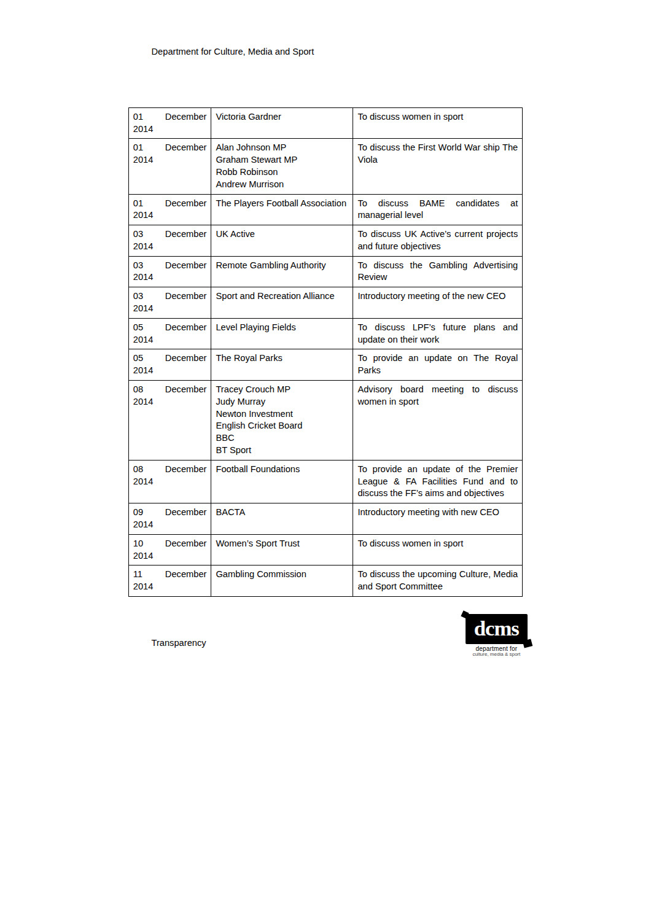Department for Culture, Media and Sport
| 01 December 2014 | Victoria Gardner | To discuss women in sport |
| 01 December 2014 | Alan Johnson MP Graham Stewart MP Robb Robinson Andrew Murrison | To discuss the First World War ship The Viola |
| 01 December 2014 | The Players Football Association | To discuss BAME candidates at managerial level |
| 03 December 2014 | UK Active | To discuss UK Active’s current projects and future objectives |
| 03 December 2014 | Remote Gambling Authority | To discuss the Gambling Advertising Review |
| 03 December 2014 | Sport and Recreation Alliance | Introductory meeting of the new CEO |
| 05 December 2014 | Level Playing Fields | To discuss LPF’s future plans and update on their work |
| 05 December 2014 | The Royal Parks | To provide an update on The Royal Parks |
| 08 December 2014 | Tracey Crouch MP Judy Murray Newton Investment English Cricket Board BBC BT Sport | Advisory board meeting to discuss women in sport |
| 08 December 2014 | Football Foundations | To provide an update of the Premier League & FA Facilities Fund and to discuss the FF’s aims and objectives |
| 09 December 2014 | BACTA | Introductory meeting with new CEO |
| 10 December 2014 | Women’s Sport Trust | To discuss women in sport |
| 11 December 2014 | Gambling Commission | To discuss the upcoming Culture, Media and Sport Committee |
Transparency
dcms
department for
culture, media & sport